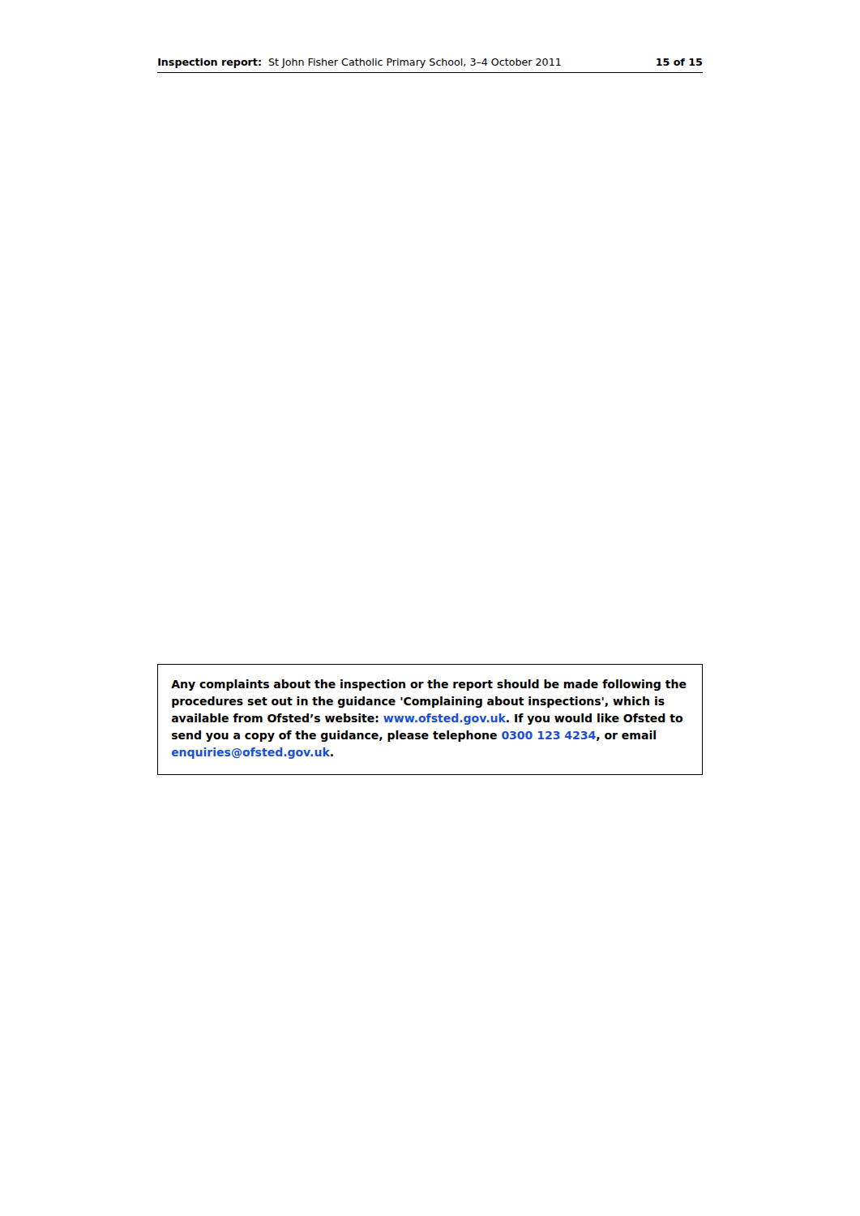Inspection report: St John Fisher Catholic Primary School, 3–4 October 2011
15 of 15
Any complaints about the inspection or the report should be made following the procedures set out in the guidance 'Complaining about inspections', which is available from Ofsted’s website: www.ofsted.gov.uk. If you would like Ofsted to send you a copy of the guidance, please telephone 0300 123 4234, or email enquiries@ofsted.gov.uk.